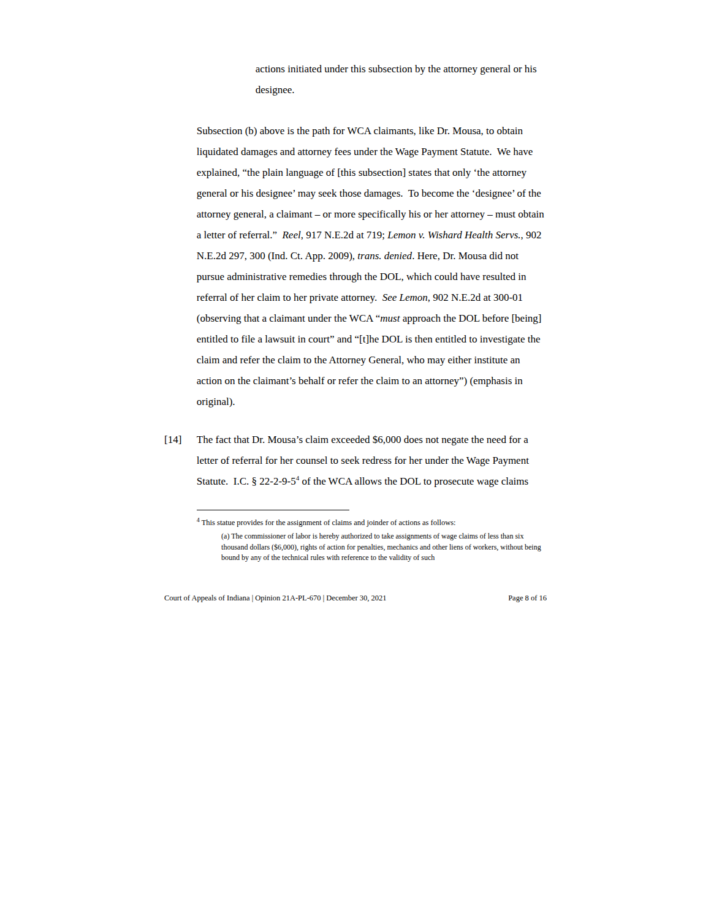actions initiated under this subsection by the attorney general or his designee.
Subsection (b) above is the path for WCA claimants, like Dr. Mousa, to obtain liquidated damages and attorney fees under the Wage Payment Statute. We have explained, “the plain language of [this subsection] states that only ‘the attorney general or his designee’ may seek those damages. To become the ‘designee’ of the attorney general, a claimant – or more specifically his or her attorney – must obtain a letter of referral.” Reel, 917 N.E.2d at 719; Lemon v. Wishard Health Servs., 902 N.E.2d 297, 300 (Ind. Ct. App. 2009), trans. denied. Here, Dr. Mousa did not pursue administrative remedies through the DOL, which could have resulted in referral of her claim to her private attorney. See Lemon, 902 N.E.2d at 300-01 (observing that a claimant under the WCA “must approach the DOL before [being] entitled to file a lawsuit in court” and “[t]he DOL is then entitled to investigate the claim and refer the claim to the Attorney General, who may either institute an action on the claimant’s behalf or refer the claim to an attorney”) (emphasis in original).
[14]
The fact that Dr. Mousa’s claim exceeded $6,000 does not negate the need for a letter of referral for her counsel to seek redress for her under the Wage Payment Statute. I.C. § 22-2-9-54 of the WCA allows the DOL to prosecute wage claims
4 This statue provides for the assignment of claims and joinder of actions as follows:
(a) The commissioner of labor is hereby authorized to take assignments of wage claims of less than six thousand dollars ($6,000), rights of action for penalties, mechanics and other liens of workers, without being bound by any of the technical rules with reference to the validity of such
Court of Appeals of Indiana | Opinion 21A-PL-670 | December 30, 2021
Page 8 of 16